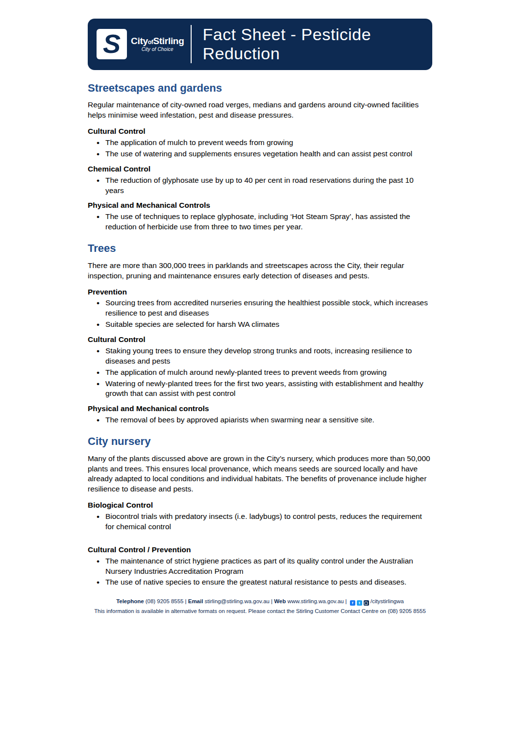Cityof Stirling
City of Choice
Fact Sheet - Pesticide Reduction
Streetscapes and gardens
Regular maintenance of city-owned road verges, medians and gardens around city-owned facilities helps minimise weed infestation, pest and disease pressures.
Cultural Control
The application of mulch to prevent weeds from growing
The use of watering and supplements ensures vegetation health and can assist pest control
Chemical Control
The reduction of glyphosate use by up to 40 per cent in road reservations during the past 10 years
Physical and Mechanical Controls
The use of techniques to replace glyphosate, including ‘Hot Steam Spray’, has assisted the reduction of herbicide use from three to two times per year.
Trees
There are more than 300,000 trees in parklands and streetscapes across the City, their regular inspection, pruning and maintenance ensures early detection of diseases and pests.
Prevention
Sourcing trees from accredited nurseries ensuring the healthiest possible stock, which increases resilience to pest and diseases
Suitable species are selected for harsh WA climates
Cultural Control
Staking young trees to ensure they develop strong trunks and roots, increasing resilience to diseases and pests
The application of mulch around newly-planted trees to prevent weeds from growing
Watering of newly-planted trees for the first two years, assisting with establishment and healthy growth that can assist with pest control
Physical and Mechanical controls
The removal of bees by approved apiarists when swarming near a sensitive site.
City nursery
Many of the plants discussed above are grown in the City’s nursery, which produces more than 50,000 plants and trees. This ensures local provenance, which means seeds are sourced locally and have already adapted to local conditions and individual habitats. The benefits of provenance include higher resilience to disease and pests.
Biological Control
Biocontrol trials with predatory insects (i.e. ladybugs) to control pests, reduces the requirement for chemical control
Cultural Control / Prevention
The maintenance of strict hygiene practices as part of its quality control under the Australian Nursery Industries Accreditation Program
The use of native species to ensure the greatest natural resistance to pests and diseases.
Telephone (08) 9205 8555 | Email stirling@stirling.wa.gov.au | Web www.stirling.wa.gov.au | ft▢/citystirlingwa
This information is available in alternative formats on request. Please contact the Stirling Customer Contact Centre on (08) 9205 8555